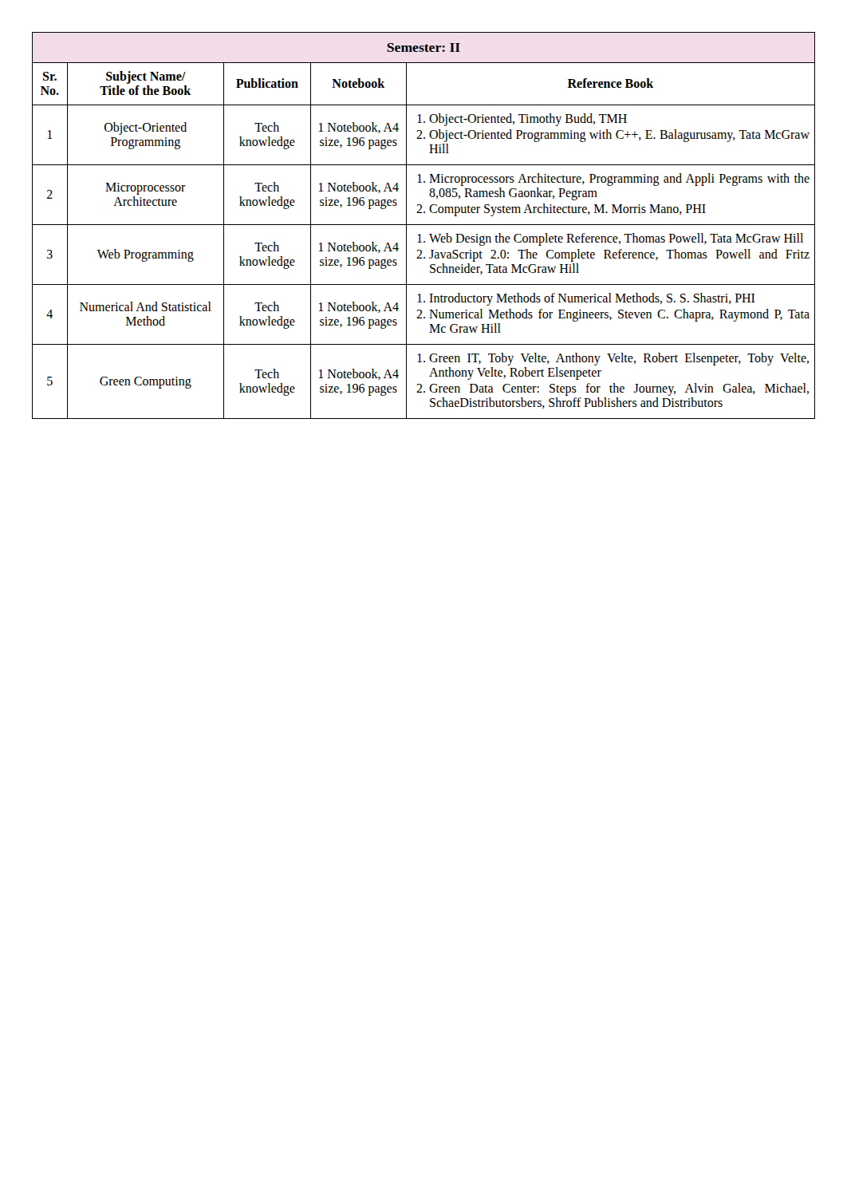Semester: II
| Sr. No. | Subject Name/ Title of the Book | Publication | Notebook | Reference Book |
| --- | --- | --- | --- | --- |
| 1 | Object-Oriented Programming | Tech knowledge | 1 Notebook, A4 size, 196 pages | Object-Oriented, Timothy Budd, TMH Object-Oriented Programming with C++, E. Balagurusamy, Tata McGraw Hill |
| 2 | Microprocessor Architecture | Tech knowledge | 1 Notebook, A4 size, 196 pages | Microprocessors Architecture, Programming and Appli Pegrams with the 8,085, Ramesh Gaonkar, Pegram Computer System Architecture, M. Morris Mano, PHI |
| 3 | Web Programming | Tech knowledge | 1 Notebook, A4 size, 196 pages | Web Design the Complete Reference, Thomas Powell, Tata McGraw Hill JavaScript 2.0: The Complete Reference, Thomas Powell and Fritz Schneider, Tata McGraw Hill |
| 4 | Numerical And Statistical Method | Tech knowledge | 1 Notebook, A4 size, 196 pages | Introductory Methods of Numerical Methods, S. S. Shastri, PHI Numerical Methods for Engineers, Steven C. Chapra, Raymond P, Tata Mc Graw Hill |
| 5 | Green Computing | Tech knowledge | 1 Notebook, A4 size, 196 pages | Green IT, Toby Velte, Anthony Velte, Robert Elsenpeter, Toby Velte, Anthony Velte, Robert Elsenpeter Green Data Center: Steps for the Journey, Alvin Galea, Michael, SchaeDistributorsbers, Shroff Publishers and Distributors |